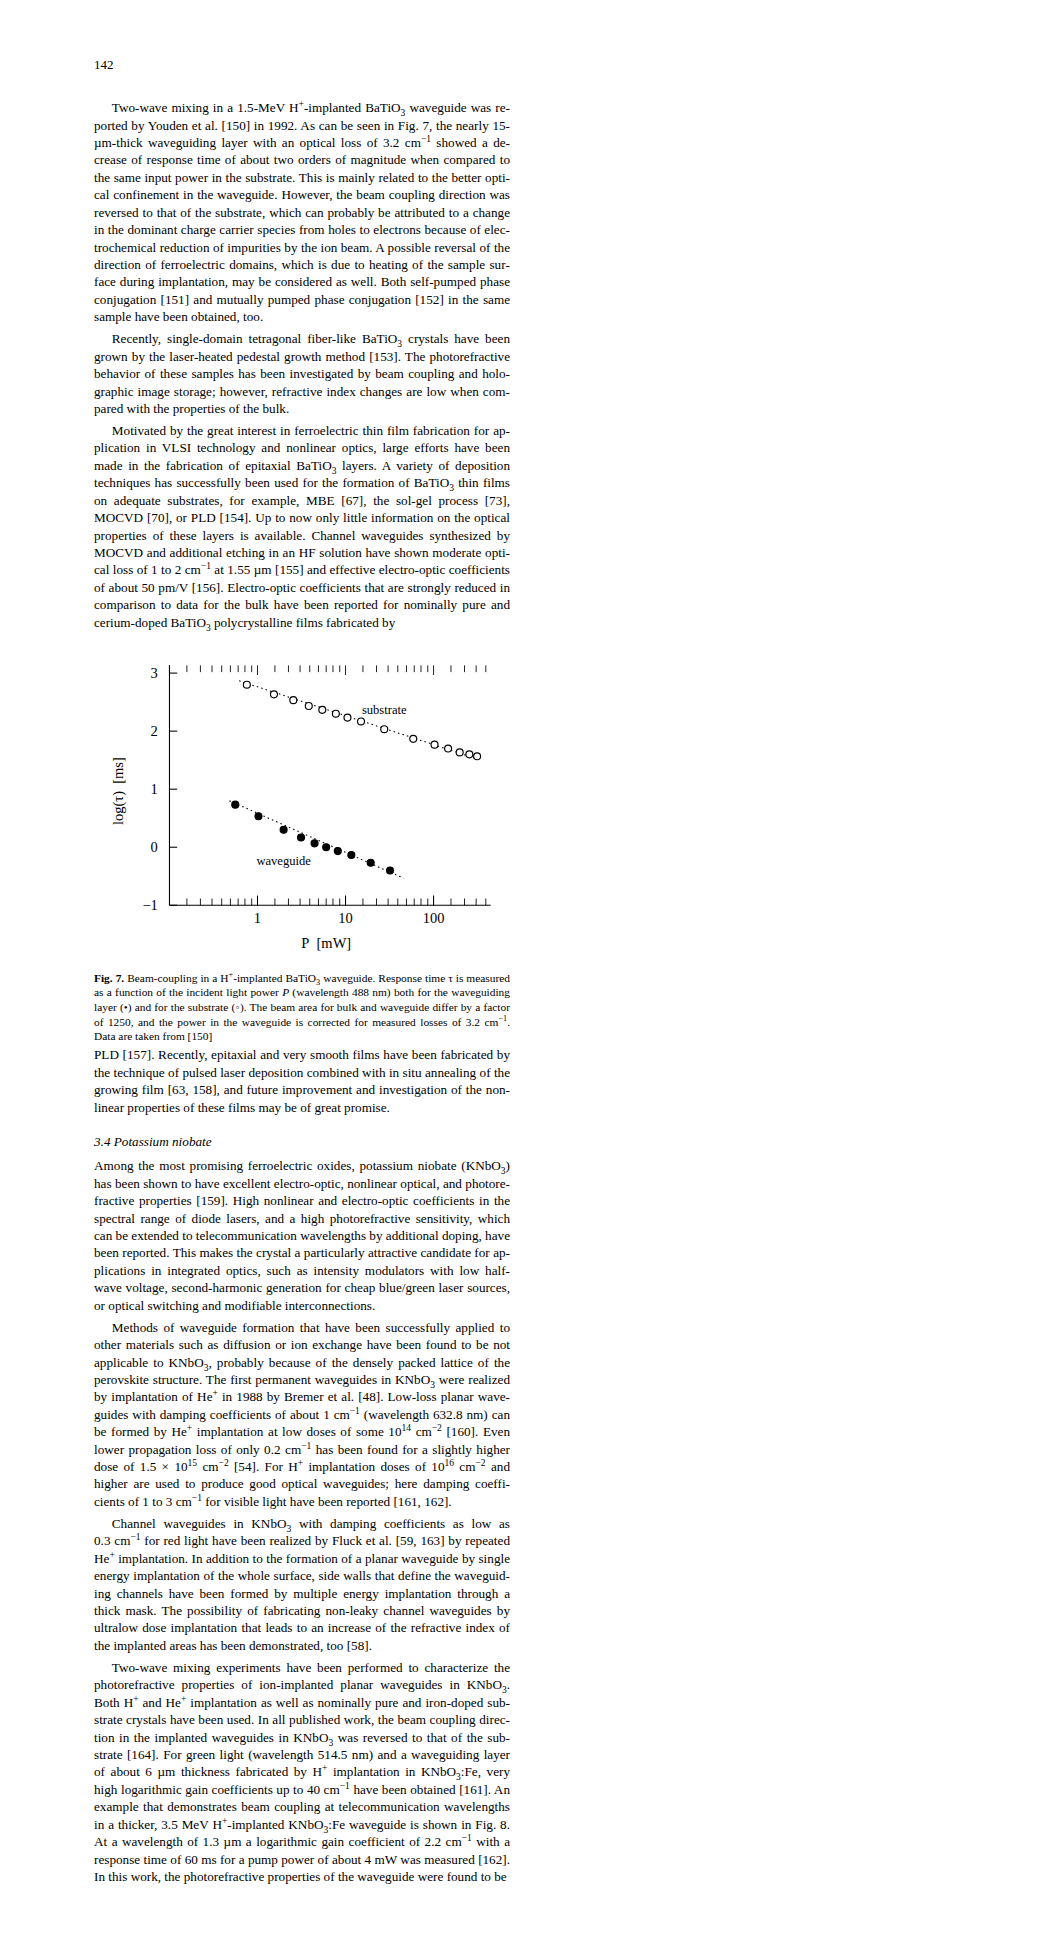142
Two-wave mixing in a 1.5-MeV H+-implanted BaTiO3 waveguide was reported by Youden et al. [150] in 1992. As can be seen in Fig. 7, the nearly 15-µm-thick waveguiding layer with an optical loss of 3.2 cm−1 showed a decrease of response time of about two orders of magnitude when compared to the same input power in the substrate. This is mainly related to the better optical confinement in the waveguide. However, the beam coupling direction was reversed to that of the substrate, which can probably be attributed to a change in the dominant charge carrier species from holes to electrons because of electrochemical reduction of impurities by the ion beam. A possible reversal of the direction of ferroelectric domains, which is due to heating of the sample surface during implantation, may be considered as well. Both self-pumped phase conjugation [151] and mutually pumped phase conjugation [152] in the same sample have been obtained, too.
Recently, single-domain tetragonal fiber-like BaTiO3 crystals have been grown by the laser-heated pedestal growth method [153]. The photorefractive behavior of these samples has been investigated by beam coupling and holographic image storage; however, refractive index changes are low when compared with the properties of the bulk.
Motivated by the great interest in ferroelectric thin film fabrication for application in VLSI technology and nonlinear optics, large efforts have been made in the fabrication of epitaxial BaTiO3 layers. A variety of deposition techniques has successfully been used for the formation of BaTiO3 thin films on adequate substrates, for example, MBE [67], the sol-gel process [73], MOCVD [70], or PLD [154]. Up to now only little information on the optical properties of these layers is available. Channel waveguides synthesized by MOCVD and additional etching in an HF solution have shown moderate optical loss of 1 to 2 cm−1 at 1.55 µm [155] and effective electro-optic coefficients of about 50 pm/V [156]. Electro-optic coefficients that are strongly reduced in comparison to data for the bulk have been reported for nominally pure and cerium-doped BaTiO3 polycrystalline films fabricated by
3 2 1 0 −1 log(τ) [ms] 1 10 100 P [mW] substrate waveguide
Fig. 7. Beam-coupling in a H+-implanted BaTiO3 waveguide. Response time τ is measured as a function of the incident light power P (wavelength 488 nm) both for the waveguiding layer (•) and for the substrate (◦). The beam area for bulk and waveguide differ by a factor of 1250, and the power in the waveguide is corrected for measured losses of 3.2 cm−1. Data are taken from [150]
PLD [157]. Recently, epitaxial and very smooth films have been fabricated by the technique of pulsed laser deposition combined with in situ annealing of the growing film [63, 158], and future improvement and investigation of the nonlinear properties of these films may be of great promise.
3.4 Potassium niobate
Among the most promising ferroelectric oxides, potassium niobate (KNbO3) has been shown to have excellent electro-optic, nonlinear optical, and photorefractive properties [159]. High nonlinear and electro-optic coefficients in the spectral range of diode lasers, and a high photorefractive sensitivity, which can be extended to telecommunication wavelengths by additional doping, have been reported. This makes the crystal a particularly attractive candidate for applications in integrated optics, such as intensity modulators with low half-wave voltage, second-harmonic generation for cheap blue/green laser sources, or optical switching and modifiable interconnections.
Methods of waveguide formation that have been successfully applied to other materials such as diffusion or ion exchange have been found to be not applicable to KNbO3, probably because of the densely packed lattice of the perovskite structure. The first permanent waveguides in KNbO3 were realized by implantation of He+ in 1988 by Bremer et al. [48]. Low-loss planar waveguides with damping coefficients of about 1 cm−1 (wavelength 632.8 nm) can be formed by He+ implantation at low doses of some 1014 cm−2 [160]. Even lower propagation loss of only 0.2 cm−1 has been found for a slightly higher dose of 1.5 × 1015 cm−2 [54]. For H+ implantation doses of 1016 cm−2 and higher are used to produce good optical waveguides; here damping coefficients of 1 to 3 cm−1 for visible light have been reported [161, 162].
Channel waveguides in KNbO3 with damping coefficients as low as 0.3 cm−1 for red light have been realized by Fluck et al. [59, 163] by repeated He+ implantation. In addition to the formation of a planar waveguide by single energy implantation of the whole surface, side walls that define the waveguiding channels have been formed by multiple energy implantation through a thick mask. The possibility of fabricating non-leaky channel waveguides by ultralow dose implantation that leads to an increase of the refractive index of the implanted areas has been demonstrated, too [58].
Two-wave mixing experiments have been performed to characterize the photorefractive properties of ion-implanted planar waveguides in KNbO3. Both H+ and He+ implantation as well as nominally pure and iron-doped substrate crystals have been used. In all published work, the beam coupling direction in the implanted waveguides in KNbO3 was reversed to that of the substrate [164]. For green light (wavelength 514.5 nm) and a waveguiding layer of about 6 µm thickness fabricated by H+ implantation in KNbO3:Fe, very high logarithmic gain coefficients up to 40 cm−1 have been obtained [161]. An example that demonstrates beam coupling at telecommunication wavelengths in a thicker, 3.5 MeV H+-implanted KNbO3:Fe waveguide is shown in Fig. 8. At a wavelength of 1.3 µm a logarithmic gain coefficient of 2.2 cm−1 with a response time of 60 ms for a pump power of about 4 mW was measured [162]. In this work, the photorefractive properties of the waveguide were found to be